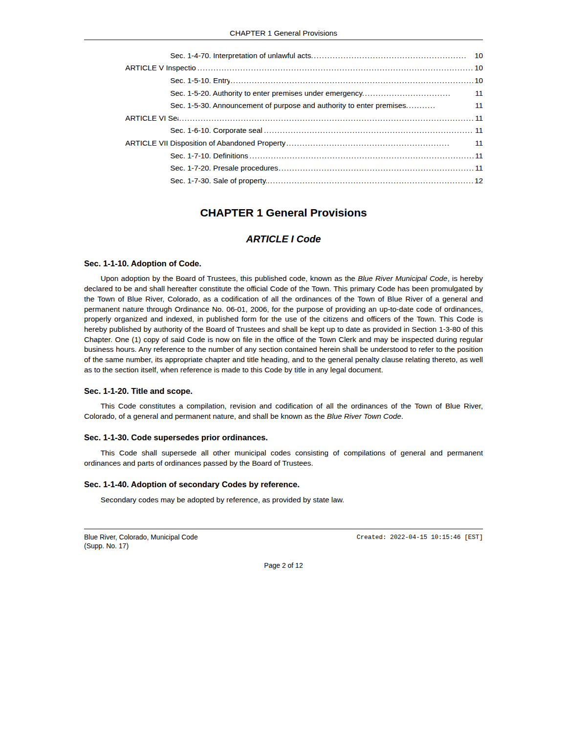CHAPTER 1 General Provisions
Sec. 1-4-70. Interpretation of unlawful acts. ......................................................... 10
ARTICLE V Inspections ................................................................................................................. 10
Sec. 1-5-10. Entry. .............................................................................................. 10
Sec. 1-5-20. Authority to enter premises under emergency. ................................ 11
Sec. 1-5-30. Announcement of purpose and authority to enter premises. .......... 11
ARTICLE VI Seal ....................................................................................................................... 11
Sec. 1-6-10. Corporate seal. ............................................................................... 11
ARTICLE VII Disposition of Abandoned Property ............................................................. 11
Sec. 1-7-10. Definitions. ..................................................................................... 11
Sec. 1-7-20. Presale procedures. .......................................................................... 11
Sec. 1-7-30. Sale of property. ............................................................................. 12
CHAPTER 1 General Provisions
ARTICLE I Code
Sec. 1-1-10. Adoption of Code.
Upon adoption by the Board of Trustees, this published code, known as the Blue River Municipal Code, is hereby declared to be and shall hereafter constitute the official Code of the Town. This primary Code has been promulgated by the Town of Blue River, Colorado, as a codification of all the ordinances of the Town of Blue River of a general and permanent nature through Ordinance No. 06-01, 2006, for the purpose of providing an up-to-date code of ordinances, properly organized and indexed, in published form for the use of the citizens and officers of the Town. This Code is hereby published by authority of the Board of Trustees and shall be kept up to date as provided in Section 1-3-80 of this Chapter. One (1) copy of said Code is now on file in the office of the Town Clerk and may be inspected during regular business hours. Any reference to the number of any section contained herein shall be understood to refer to the position of the same number, its appropriate chapter and title heading, and to the general penalty clause relating thereto, as well as to the section itself, when reference is made to this Code by title in any legal document.
Sec. 1-1-20. Title and scope.
This Code constitutes a compilation, revision and codification of all the ordinances of the Town of Blue River, Colorado, of a general and permanent nature, and shall be known as the Blue River Town Code.
Sec. 1-1-30. Code supersedes prior ordinances.
This Code shall supersede all other municipal codes consisting of compilations of general and permanent ordinances and parts of ordinances passed by the Board of Trustees.
Sec. 1-1-40. Adoption of secondary Codes by reference.
Secondary codes may be adopted by reference, as provided by state law.
Blue River, Colorado, Municipal Code
(Supp. No. 17)
Created: 2022-04-15 10:15:46 [EST]
Page 2 of 12